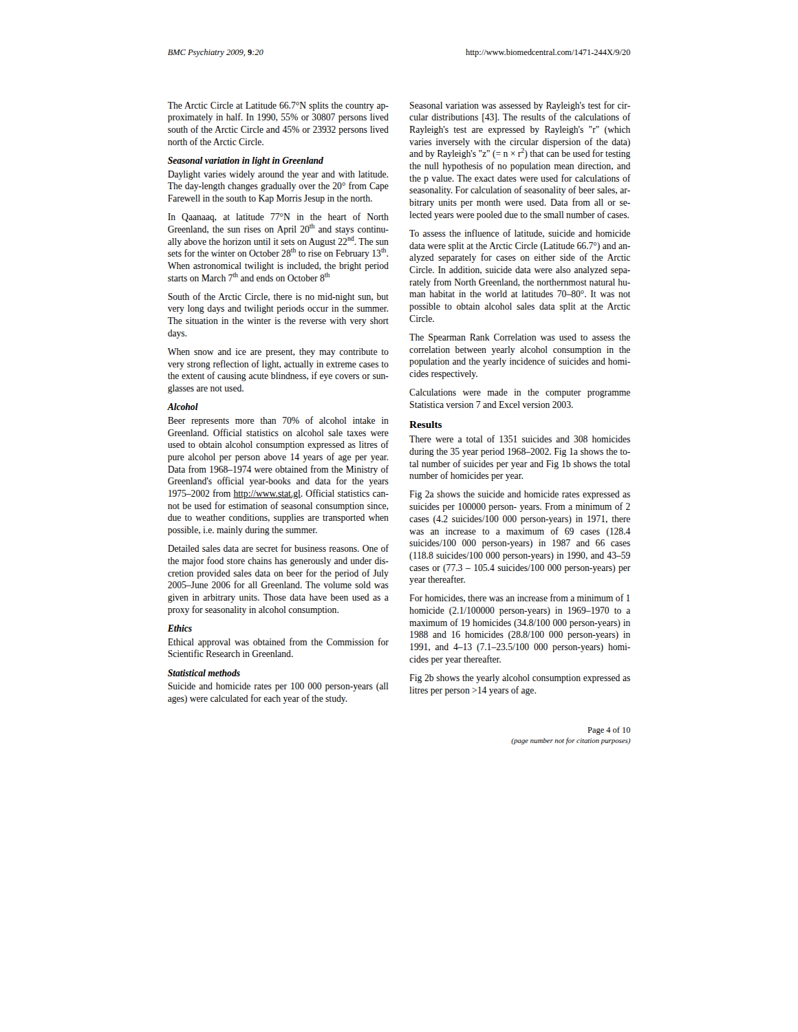BMC Psychiatry 2009, 9:20
http://www.biomedcentral.com/1471-244X/9/20
The Arctic Circle at Latitude 66.7°N splits the country approximately in half. In 1990, 55% or 30807 persons lived south of the Arctic Circle and 45% or 23932 persons lived north of the Arctic Circle.
Seasonal variation in light in Greenland
Daylight varies widely around the year and with latitude. The day-length changes gradually over the 20° from Cape Farewell in the south to Kap Morris Jesup in the north.
In Qaanaaq, at latitude 77°N in the heart of North Greenland, the sun rises on April 20th and stays continually above the horizon until it sets on August 22nd. The sun sets for the winter on October 28th to rise on February 13th. When astronomical twilight is included, the bright period starts on March 7th and ends on October 8th
South of the Arctic Circle, there is no mid-night sun, but very long days and twilight periods occur in the summer. The situation in the winter is the reverse with very short days.
When snow and ice are present, they may contribute to very strong reflection of light, actually in extreme cases to the extent of causing acute blindness, if eye covers or sunglasses are not used.
Alcohol
Beer represents more than 70% of alcohol intake in Greenland. Official statistics on alcohol sale taxes were used to obtain alcohol consumption expressed as litres of pure alcohol per person above 14 years of age per year. Data from 1968–1974 were obtained from the Ministry of Greenland's official year-books and data for the years 1975–2002 from http://www.stat.gl. Official statistics cannot be used for estimation of seasonal consumption since, due to weather conditions, supplies are transported when possible, i.e. mainly during the summer.
Detailed sales data are secret for business reasons. One of the major food store chains has generously and under discretion provided sales data on beer for the period of July 2005–June 2006 for all Greenland. The volume sold was given in arbitrary units. Those data have been used as a proxy for seasonality in alcohol consumption.
Ethics
Ethical approval was obtained from the Commission for Scientific Research in Greenland.
Statistical methods
Suicide and homicide rates per 100 000 person-years (all ages) were calculated for each year of the study.
Seasonal variation was assessed by Rayleigh's test for circular distributions [43]. The results of the calculations of Rayleigh's test are expressed by Rayleigh's "r" (which varies inversely with the circular dispersion of the data) and by Rayleigh's "z" (= n × r2) that can be used for testing the null hypothesis of no population mean direction, and the p value. The exact dates were used for calculations of seasonality. For calculation of seasonality of beer sales, arbitrary units per month were used. Data from all or selected years were pooled due to the small number of cases.
To assess the influence of latitude, suicide and homicide data were split at the Arctic Circle (Latitude 66.7°) and analyzed separately for cases on either side of the Arctic Circle. In addition, suicide data were also analyzed separately from North Greenland, the northernmost natural human habitat in the world at latitudes 70–80°. It was not possible to obtain alcohol sales data split at the Arctic Circle.
The Spearman Rank Correlation was used to assess the correlation between yearly alcohol consumption in the population and the yearly incidence of suicides and homicides respectively.
Calculations were made in the computer programme Statistica version 7 and Excel version 2003.
Results
There were a total of 1351 suicides and 308 homicides during the 35 year period 1968–2002. Fig 1a shows the total number of suicides per year and Fig 1b shows the total number of homicides per year.
Fig 2a shows the suicide and homicide rates expressed as suicides per 100000 person- years. From a minimum of 2 cases (4.2 suicides/100 000 person-years) in 1971, there was an increase to a maximum of 69 cases (128.4 suicides/100 000 person-years) in 1987 and 66 cases (118.8 suicides/100 000 person-years) in 1990, and 43–59 cases or (77.3 – 105.4 suicides/100 000 person-years) per year thereafter.
For homicides, there was an increase from a minimum of 1 homicide (2.1/100000 person-years) in 1969–1970 to a maximum of 19 homicides (34.8/100 000 person-years) in 1988 and 16 homicides (28.8/100 000 person-years) in 1991, and 4–13 (7.1–23.5/100 000 person-years) homicides per year thereafter.
Fig 2b shows the yearly alcohol consumption expressed as litres per person >14 years of age.
Page 4 of 10
(page number not for citation purposes)